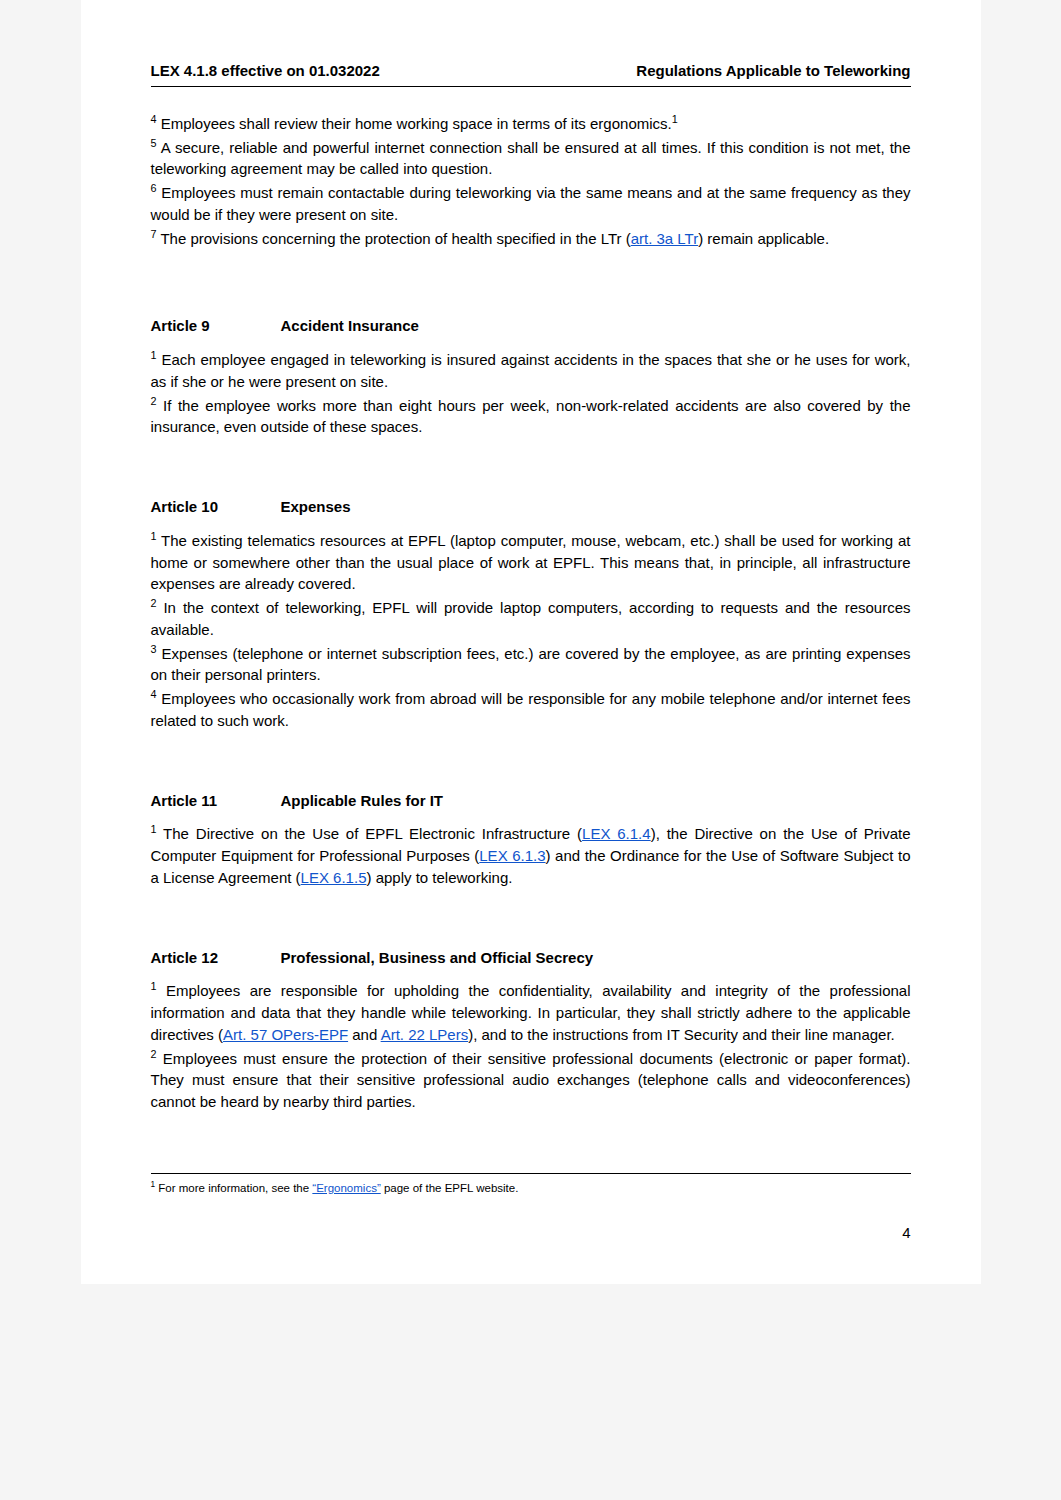LEX 4.1.8 effective on 01.032022
Regulations Applicable to Teleworking
4 Employees shall review their home working space in terms of its ergonomics.1
5 A secure, reliable and powerful internet connection shall be ensured at all times. If this condition is not met, the teleworking agreement may be called into question.
6 Employees must remain contactable during teleworking via the same means and at the same frequency as they would be if they were present on site.
7 The provisions concerning the protection of health specified in the LTr (art. 3a LTr) remain applicable.
Article 9 Accident Insurance
1 Each employee engaged in teleworking is insured against accidents in the spaces that she or he uses for work, as if she or he were present on site.
2 If the employee works more than eight hours per week, non-work-related accidents are also covered by the insurance, even outside of these spaces.
Article 10 Expenses
1 The existing telematics resources at EPFL (laptop computer, mouse, webcam, etc.) shall be used for working at home or somewhere other than the usual place of work at EPFL. This means that, in principle, all infrastructure expenses are already covered.
2 In the context of teleworking, EPFL will provide laptop computers, according to requests and the resources available.
3 Expenses (telephone or internet subscription fees, etc.) are covered by the employee, as are printing expenses on their personal printers.
4 Employees who occasionally work from abroad will be responsible for any mobile telephone and/or internet fees related to such work.
Article 11 Applicable Rules for IT
1 The Directive on the Use of EPFL Electronic Infrastructure (LEX 6.1.4), the Directive on the Use of Private Computer Equipment for Professional Purposes (LEX 6.1.3) and the Ordinance for the Use of Software Subject to a License Agreement (LEX 6.1.5) apply to teleworking.
Article 12 Professional, Business and Official Secrecy
1 Employees are responsible for upholding the confidentiality, availability and integrity of the professional information and data that they handle while teleworking. In particular, they shall strictly adhere to the applicable directives (Art. 57 OPers-EPF and Art. 22 LPers), and to the instructions from IT Security and their line manager.
2 Employees must ensure the protection of their sensitive professional documents (electronic or paper format). They must ensure that their sensitive professional audio exchanges (telephone calls and videoconferences) cannot be heard by nearby third parties.
1 For more information, see the “Ergonomics” page of the EPFL website.
4